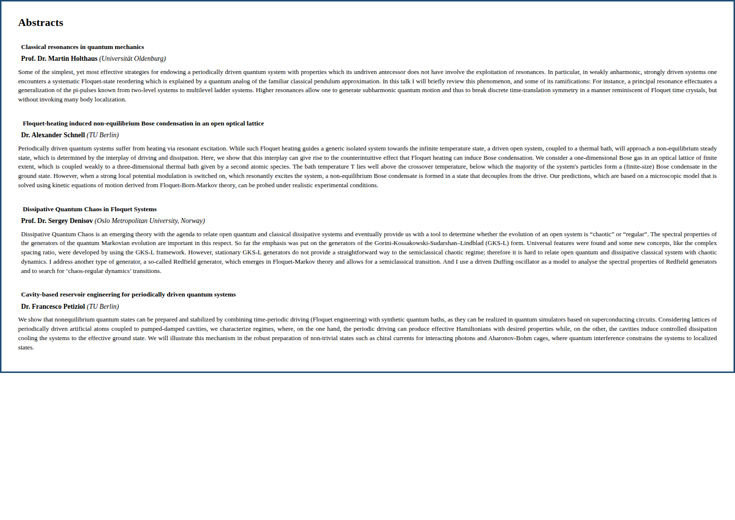Abstracts
Classical resonances in quantum mechanics
Prof. Dr. Martin Holthaus (Universität Oldenburg)
Some of the simplest, yet most effective strategies for endowing a periodically driven quantum system with properties which its undriven antecessor does not have involve the exploitation of resonances. In particular, in weakly anharmonic, strongly driven systems one encounters a systematic Floquet-state reordering which is explained by a quantum analog of the familiar classical pendulum approximation. In this talk I will briefly review this phenomenon, and some of its ramifications: For instance, a principal resonance effectuates a generalization of the pi-pulses known from two-level systems to multilevel ladder systems. Higher resonances allow one to generate subharmonic quantum motion and thus to break discrete time-translation symmetry in a manner reminiscent of Floquet time crystals, but without invoking many body localization.
Floquet-heating induced non-equilibrium Bose condensation in an open optical lattice
Dr. Alexander Schnell (TU Berlin)
Periodically driven quantum systems suffer from heating via resonant excitation. While such Floquet heating guides a generic isolated system towards the infinite temperature state, a driven open system, coupled to a thermal bath, will approach a non-equilibrium steady state, which is determined by the interplay of driving and dissipation. Here, we show that this interplay can give rise to the counterintuitive effect that Floquet heating can induce Bose condensation. We consider a one-dimensional Bose gas in an optical lattice of finite extent, which is coupled weakly to a three-dimensional thermal bath given by a second atomic species. The bath temperature T lies well above the crossover temperature, below which the majority of the system's particles form a (finite-size) Bose condensate in the ground state. However, when a strong local potential modulation is switched on, which resonantly excites the system, a non-equilibrium Bose condensate is formed in a state that decouples from the drive. Our predictions, which are based on a microscopic model that is solved using kinetic equations of motion derived from Floquet-Born-Markov theory, can be probed under realistic experimental conditions.
Dissipative Quantum Chaos in Floquet Systems
Prof. Dr. Sergey Denisov (Oslo Metropolitan University, Norway)
Dissipative Quantum Chaos is an emerging theory with the agenda to relate open quantum and classical dissipative systems and eventually provide us with a tool to determine whether the evolution of an open system is “chaotic” or “regular”. The spectral properties of the generators of the quantum Markovian evolution are important in this respect. So far the emphasis was put on the generators of the Gorini-Kossakowski-Sudarshan–Lindblad (GKS-L) form. Universal features were found and some new concepts, like the complex spacing ratio, were developed by using the GKS-L framework. However, stationary GKS-L generators do not provide a straightforward way to the semiclassical chaotic regime; therefore it is hard to relate open quantum and dissipative classical system with chaotic dynamics. I address another type of generator, a so-called Redfield generator, which emerges in Floquet-Markov theory and allows for a semiclassical transition. And I use a driven Duffing oscillator as a model to analyse the spectral properties of Redfield generators and to search for ‘chaos-regular dynamics’ transitions.
Cavity-based reservoir engineering for periodically driven quantum systems
Dr. Francesco Petiziol (TU Berlin)
We show that nonequilibrium quantum states can be prepared and stabilized by combining time-periodic driving (Floquet engineering) with synthetic quantum baths, as they can be realized in quantum simulators based on superconducting circuits. Considering lattices of periodically driven artificial atoms coupled to pumped-damped cavities, we characterize regimes, where, on the one hand, the periodic driving can produce effective Hamiltonians with desired properties while, on the other, the cavities induce controlled dissipation cooling the systems to the effective ground state. We will illustrate this mechanism in the robust preparation of non-trivial states such as chiral currents for interacting photons and Aharonov-Bohm cages, where quantum interference constrains the systems to localized states.